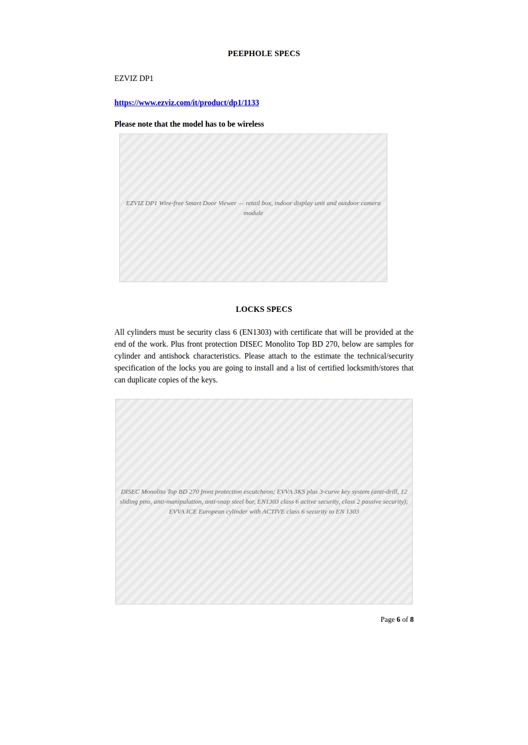PEEPHOLE SPECS
EZVIZ DP1
https://www.ezviz.com/it/product/dp1/1133
Please note that the model has to be wireless
EZVIZ DP1 Wire-free Smart Door Viewer — retail box, indoor display unit and outdoor camera module
LOCKS SPECS
All cylinders must be security class 6 (EN1303) with certificate that will be provided at the end of the work. Plus front protection DISEC Monolito Top BD 270, below are samples for cylinder and antishock characteristics. Please attach to the estimate the technical/security specification of the locks you are going to install and a list of certified locksmith/stores that can duplicate copies of the keys.
DISEC Monolito Top BD 270 front protection escutcheon; EVVA 3KS plus 3-curve key system (anti-drill, 12 sliding pins, anti-manipulation, anti-snap steel bar, EN1303 class 6 active security, class 2 passive security); EVVA ICE European cylinder with ACTIVE class 6 security to EN 1303
Page 6 of 8